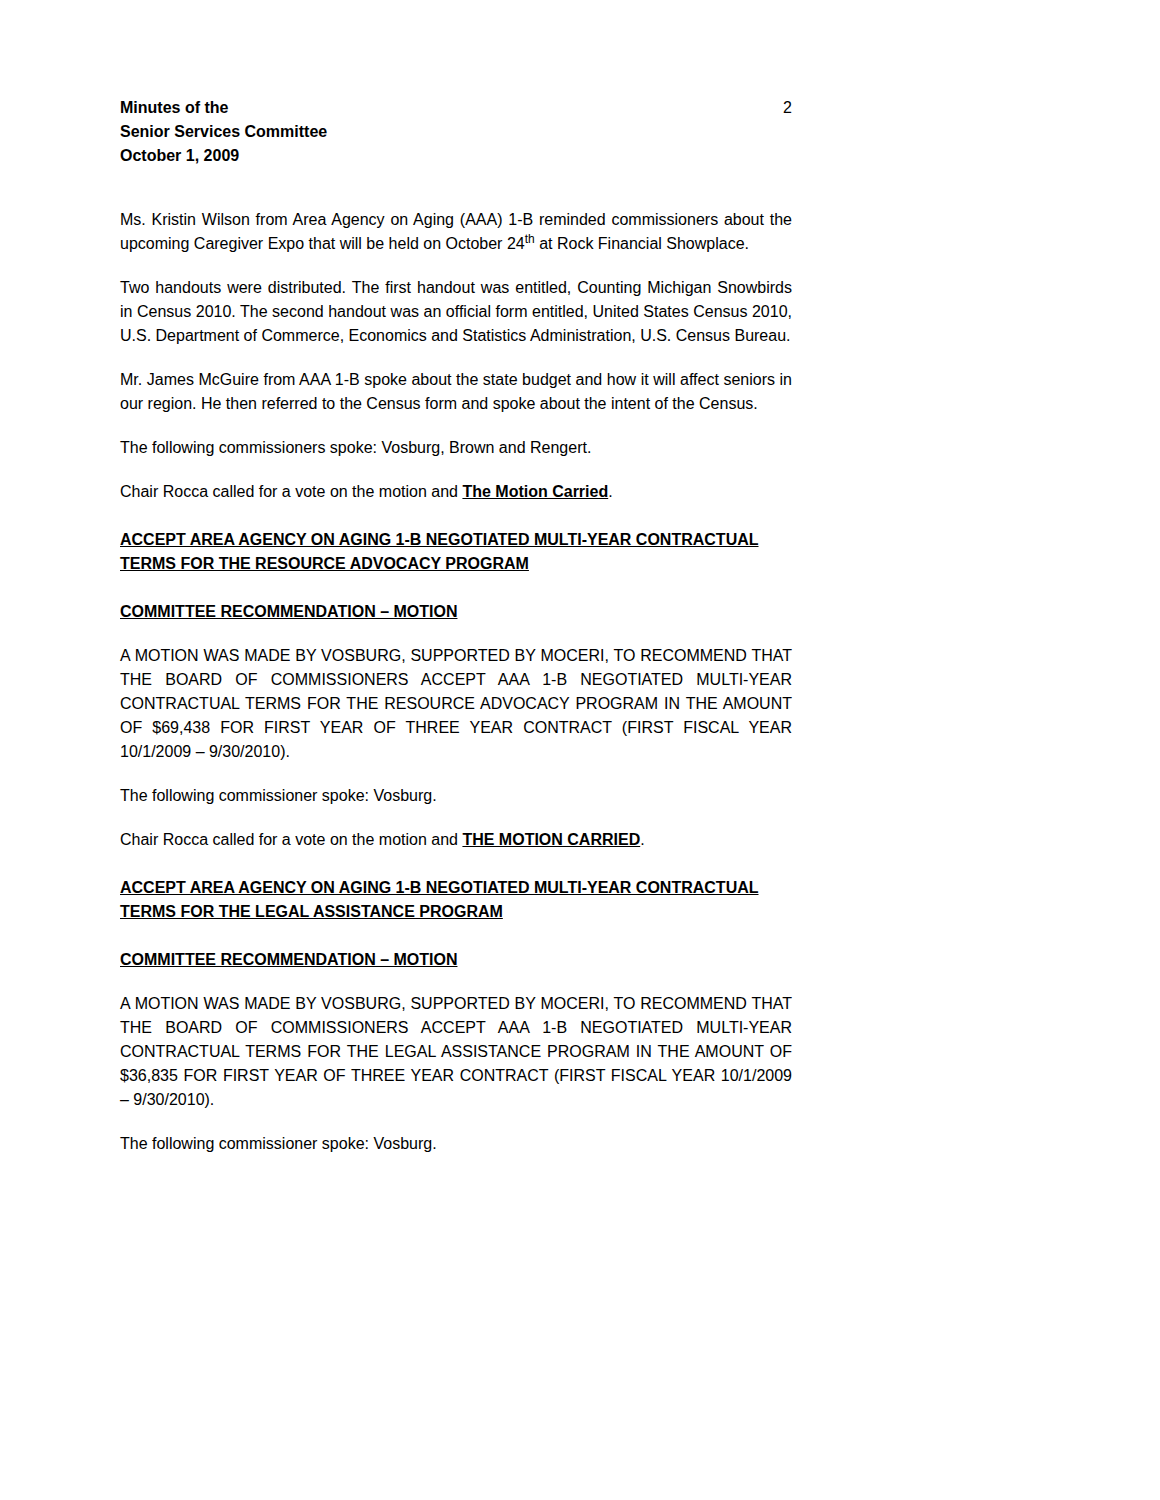2 Minutes of the Senior Services Committee October 1, 2009
Ms. Kristin Wilson from Area Agency on Aging (AAA) 1-B reminded commissioners about the upcoming Caregiver Expo that will be held on October 24th at Rock Financial Showplace.
Two handouts were distributed. The first handout was entitled, Counting Michigan Snowbirds in Census 2010. The second handout was an official form entitled, United States Census 2010, U.S. Department of Commerce, Economics and Statistics Administration, U.S. Census Bureau.
Mr. James McGuire from AAA 1-B spoke about the state budget and how it will affect seniors in our region. He then referred to the Census form and spoke about the intent of the Census.
The following commissioners spoke: Vosburg, Brown and Rengert.
Chair Rocca called for a vote on the motion and The Motion Carried.
Accept Area Agency on Aging 1-B Negotiated Multi-Year Contractual Terms for the Resource Advocacy Program
Committee Recommendation – Motion
A motion was made by Vosburg, supported by Moceri, to recommend that the Board of Commissioners accept AAA 1-B negotiated multi-year contractual terms for the Resource Advocacy Program in the amount of $69,438 for first year of three year contract (first fiscal year 10/1/2009 – 9/30/2010).
The following commissioner spoke: Vosburg.
Chair Rocca called for a vote on the motion and THE MOTION CARRIED.
Accept Area Agency on Aging 1-B Negotiated Multi-Year Contractual Terms for the Legal Assistance Program
Committee Recommendation – Motion
A motion was made by Vosburg, supported by Moceri, to recommend that the Board of Commissioners accept AAA 1-B negotiated multi-year contractual terms for the Legal Assistance Program in the amount of $36,835 for first year of three year contract (first fiscal year 10/1/2009 – 9/30/2010).
The following commissioner spoke: Vosburg.